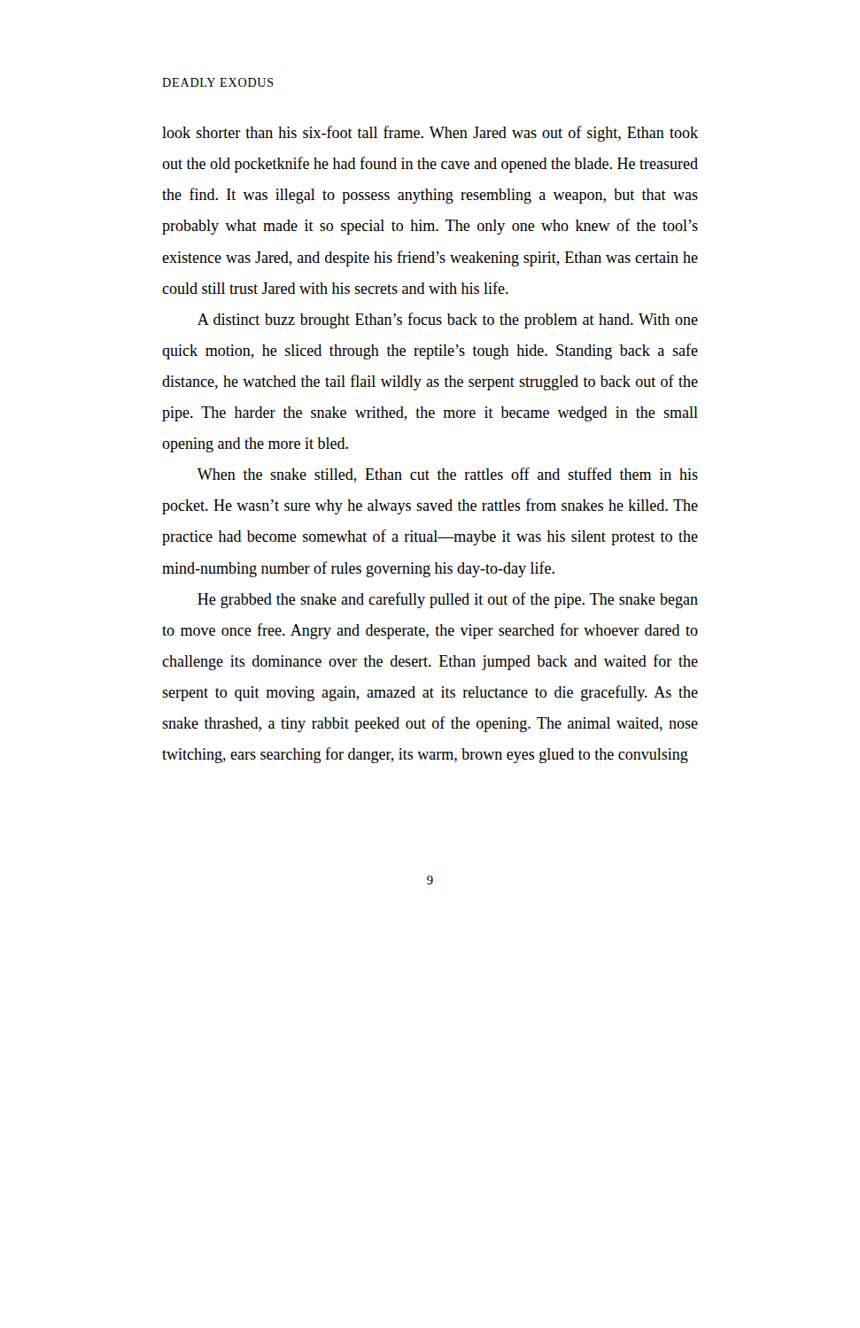Deadly Exodus
look shorter than his six-foot tall frame. When Jared was out of sight, Ethan took out the old pocketknife he had found in the cave and opened the blade. He treasured the find. It was illegal to possess anything resembling a weapon, but that was probably what made it so special to him. The only one who knew of the tool’s existence was Jared, and despite his friend’s weakening spirit, Ethan was certain he could still trust Jared with his secrets and with his life.
A distinct buzz brought Ethan’s focus back to the problem at hand. With one quick motion, he sliced through the reptile’s tough hide. Standing back a safe distance, he watched the tail flail wildly as the serpent struggled to back out of the pipe. The harder the snake writhed, the more it became wedged in the small opening and the more it bled.
When the snake stilled, Ethan cut the rattles off and stuffed them in his pocket. He wasn’t sure why he always saved the rattles from snakes he killed. The practice had become somewhat of a ritual—maybe it was his silent protest to the mind-numbing number of rules governing his day-to-day life.
He grabbed the snake and carefully pulled it out of the pipe. The snake began to move once free. Angry and desperate, the viper searched for whoever dared to challenge its dominance over the desert. Ethan jumped back and waited for the serpent to quit moving again, amazed at its reluctance to die gracefully. As the snake thrashed, a tiny rabbit peeked out of the opening. The animal waited, nose twitching, ears searching for danger, its warm, brown eyes glued to the convulsing
9